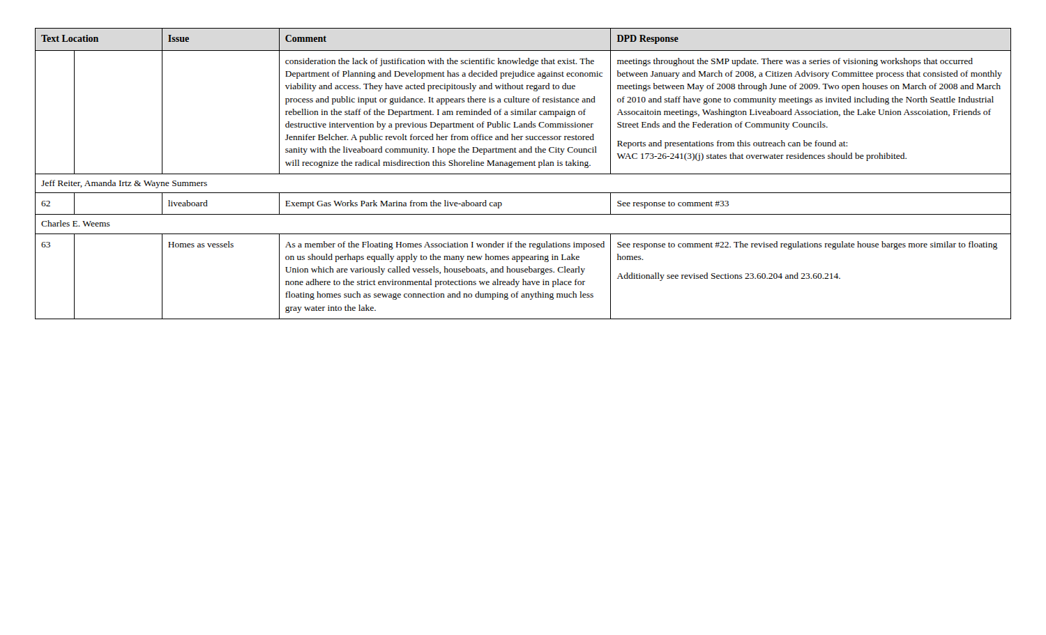| Text Location | Issue | Comment | DPD Response |
| --- | --- | --- | --- |
| | | | consideration the lack of justification with the scientific knowledge that exist. The Department of Planning and Development has a decided prejudice against economic viability and access. They have acted precipitously and without regard to due process and public input or guidance. It appears there is a culture of resistance and rebellion in the staff of the Department. I am reminded of a similar campaign of destructive intervention by a previous Department of Public Lands Commissioner Jennifer Belcher. A public revolt forced her from office and her successor restored sanity with the liveaboard community. I hope the Department and the City Council will recognize the radical misdirection this Shoreline Management plan is taking. | meetings throughout the SMP update. There was a series of visioning workshops that occurred between January and March of 2008, a Citizen Advisory Committee process that consisted of monthly meetings between May of 2008 through June of 2009. Two open houses on March of 2008 and March of 2010 and staff have gone to community meetings as invited including the North Seattle Industrial Assocaitoin meetings, Washington Liveaboard Association, the Lake Union Asscoiation, Friends of Street Ends and the Federation of Community Councils. Reports and presentations from this outreach can be found at: WAC 173-26-241(3)(j) states that overwater residences should be prohibited. |
| Jeff Reiter, Amanda Irtz & Wayne Summers |
| 62 | | liveaboard | Exempt Gas Works Park Marina from the live-aboard cap | See response to comment #33 |
| Charles E. Weems |
| 63 | | Homes as vessels | As a member of the Floating Homes Association I wonder if the regulations imposed on us should perhaps equally apply to the many new homes appearing in Lake Union which are variously called vessels, houseboats, and housebarges. Clearly none adhere to the strict environmental protections we already have in place for floating homes such as sewage connection and no dumping of anything much less gray water into the lake. | See response to comment #22. The revised regulations regulate house barges more similar to floating homes. Additionally see revised Sections 23.60.204 and 23.60.214. |